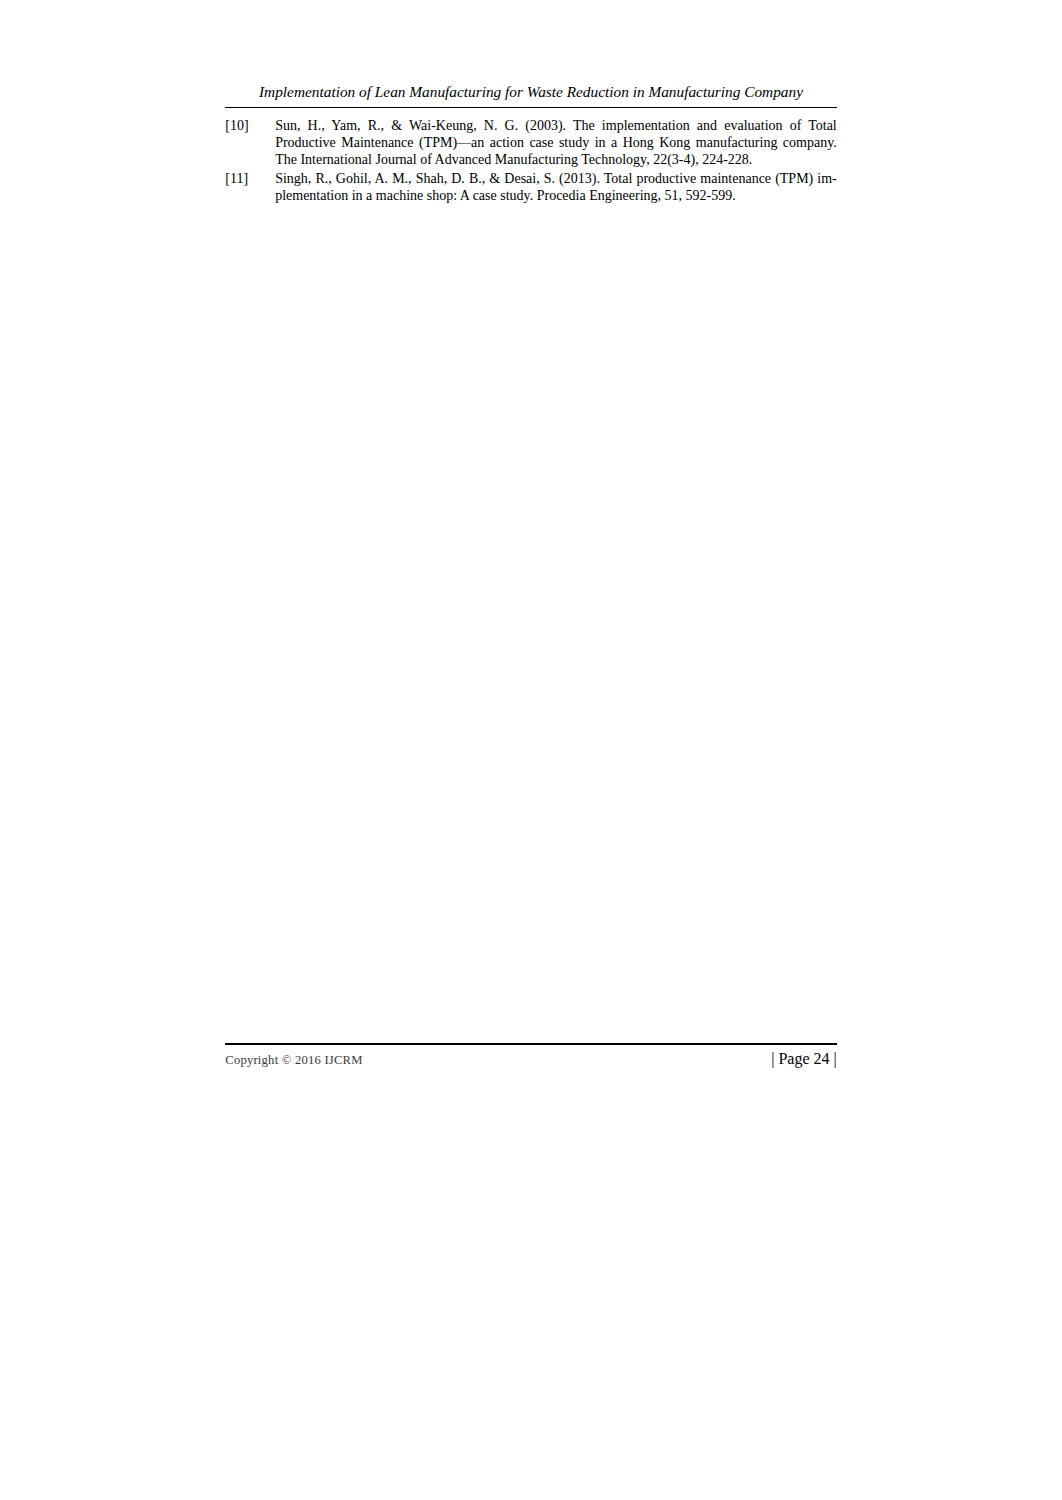Implementation of Lean Manufacturing for Waste Reduction in Manufacturing Company
[10] Sun, H., Yam, R., & Wai-Keung, N. G. (2003). The implementation and evaluation of Total Productive Maintenance (TPM)—an action case study in a Hong Kong manufacturing company. The International Journal of Advanced Manufacturing Technology, 22(3-4), 224-228.
[11] Singh, R., Gohil, A. M., Shah, D. B., & Desai, S. (2013). Total productive maintenance (TPM) implementation in a machine shop: A case study. Procedia Engineering, 51, 592-599.
Copyright © 2016 IJCRM
| Page 24 |